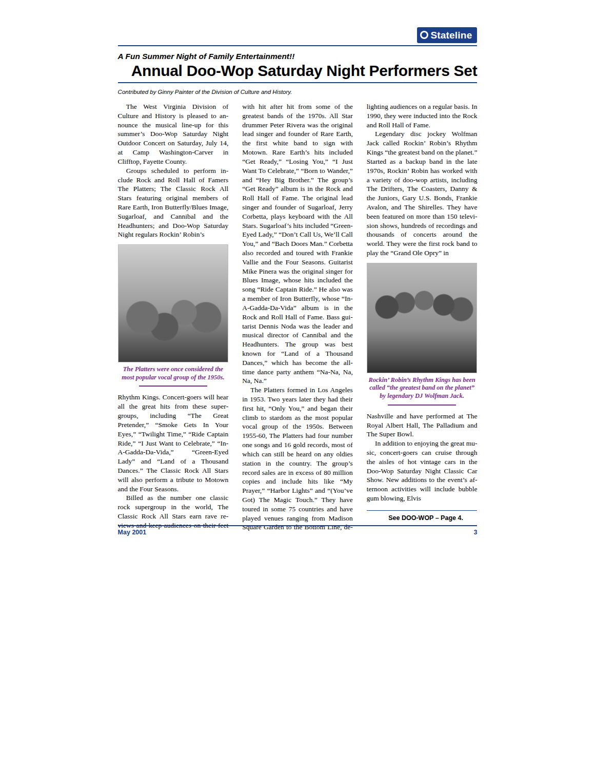Stateline
A Fun Summer Night of Family Entertainment!!
Annual Doo-Wop Saturday Night Performers Set
Contributed by Ginny Painter of the Division of Culture and History.
The West Virginia Division of Culture and History is pleased to announce the musical line-up for this summer’s Doo-Wop Saturday Night Outdoor Concert on Saturday, July 14, at Camp Washington-Carver in Clifftop, Fayette County.
Groups scheduled to perform include Rock and Roll Hall of Famers The Platters; The Classic Rock All Stars featuring original members of Rare Earth, Iron Butterfly/Blues Image, Sugarloaf, and Cannibal and the Headhunters; and Doo-Wop Saturday Night regulars Rockin’ Robin’s
The Platters were once considered the most popular vocal group of the 1950s.
Rhythm Kings. Concert-goers will hear all the great hits from these supergroups, including “The Great Pretender,” “Smoke Gets In Your Eyes,” “Twilight Time,” “Ride Captain Ride,” “I Just Want to Celebrate,” “In-A-Gadda-Da-Vida,” “Green-Eyed Lady” and “Land of a Thousand Dances.” The Classic Rock All Stars will also perform a tribute to Motown and the Four Seasons.
Billed as the number one classic rock supergroup in the world, The Classic Rock All Stars earn rave reviews and keep audiences on their feet with hit after hit from some of the greatest bands of the 1970s. All Star drummer Peter Rivera was the original lead singer and founder of Rare Earth, the first white band to sign with Motown. Rare Earth’s hits included “Get Ready,” “Losing You,” “I Just Want To Celebrate,” “Born to Wander,” and “Hey Big Brother.” The group’s “Get Ready” album is in the Rock and Roll Hall of Fame. The original lead singer and founder of Sugarloaf, Jerry Corbetta, plays keyboard with the All Stars. Sugarloaf’s hits included “Green-Eyed Lady,” “Don’t Call Us, We’ll Call You,” and “Bach Doors Man.” Corbetta also recorded and toured with Frankie Vallie and the Four Seasons. Guitarist Mike Pinera was the original singer for Blues Image, whose hits included the song “Ride Captain Ride.” He also was a member of Iron Butterfly, whose “In-A-Gadda-Da-Vida” album is in the Rock and Roll Hall of Fame. Bass guitarist Dennis Noda was the leader and musical director of Cannibal and the Headhunters. The group was best known for “Land of a Thousand Dances,” which has become the all-time dance party anthem “Na-Na, Na, Na, Na.”
The Platters formed in Los Angeles in 1953. Two years later they had their first hit, “Only You,” and began their climb to stardom as the most popular vocal group of the 1950s. Between 1955-60, The Platters had four number one songs and 16 gold records, most of which can still be heard on any oldies station in the country. The group’s record sales are in excess of 80 million copies and include hits like “My Prayer,” “Harbor Lights” and “(You’ve Got) The Magic Touch.” They have toured in some 75 countries and have played venues ranging from Madison Square Garden to the Bottom Line, delighting audiences on a regular basis. In 1990, they were inducted into the Rock and Roll Hall of Fame.
Legendary disc jockey Wolfman Jack called Rockin’ Robin’s Rhythm Kings “the greatest band on the planet.” Started as a backup band in the late 1970s, Rockin’ Robin has worked with a variety of doo-wop artists, including The Drifters, The Coasters, Danny & the Juniors, Gary U.S. Bonds, Frankie Avalon, and The Shirelles. They have been featured on more than 150 television shows, hundreds of recordings and thousands of concerts around the world. They were the first rock band to play the “Grand Ole Opry” in
Rockin’ Robin’s Rhythm Kings has been called “the greatest band on the planet” by legendary DJ Wolfman Jack.
Nashville and have performed at The Royal Albert Hall, The Palladium and The Super Bowl.
In addition to enjoying the great music, concert-goers can cruise through the aisles of hot vintage cars in the Doo-Wop Saturday Night Classic Car Show. New additions to the event’s afternoon activities will include bubble gum blowing, Elvis
See DOO-WOP – Page 4.
May 2001 3